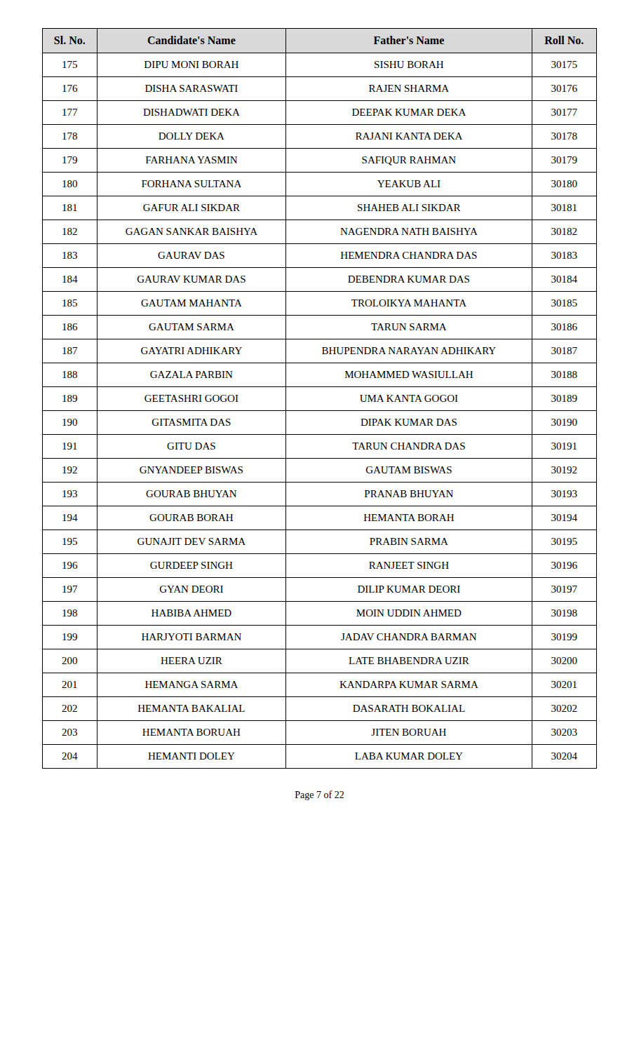| Sl. No. | Candidate's Name | Father's Name | Roll No. |
| --- | --- | --- | --- |
| 175 | DIPU MONI BORAH | SISHU BORAH | 30175 |
| 176 | DISHA SARASWATI | RAJEN SHARMA | 30176 |
| 177 | DISHADWATI DEKA | DEEPAK KUMAR DEKA | 30177 |
| 178 | DOLLY DEKA | RAJANI KANTA DEKA | 30178 |
| 179 | FARHANA YASMIN | SAFIQUR RAHMAN | 30179 |
| 180 | FORHANA SULTANA | YEAKUB ALI | 30180 |
| 181 | GAFUR ALI SIKDAR | SHAHEB ALI SIKDAR | 30181 |
| 182 | GAGAN SANKAR BAISHYA | NAGENDRA NATH BAISHYA | 30182 |
| 183 | GAURAV DAS | HEMENDRA CHANDRA DAS | 30183 |
| 184 | GAURAV KUMAR DAS | DEBENDRA KUMAR DAS | 30184 |
| 185 | GAUTAM MAHANTA | TROLOIKYA MAHANTA | 30185 |
| 186 | GAUTAM SARMA | TARUN SARMA | 30186 |
| 187 | GAYATRI ADHIKARY | BHUPENDRA NARAYAN ADHIKARY | 30187 |
| 188 | GAZALA PARBIN | MOHAMMED WASIULLAH | 30188 |
| 189 | GEETASHRI GOGOI | UMA KANTA GOGOI | 30189 |
| 190 | GITASMITA DAS | DIPAK KUMAR DAS | 30190 |
| 191 | GITU DAS | TARUN CHANDRA DAS | 30191 |
| 192 | GNYANDEEP BISWAS | GAUTAM BISWAS | 30192 |
| 193 | GOURAB BHUYAN | PRANAB BHUYAN | 30193 |
| 194 | GOURAB BORAH | HEMANTA BORAH | 30194 |
| 195 | GUNAJIT DEV SARMA | PRABIN SARMA | 30195 |
| 196 | GURDEEP SINGH | RANJEET SINGH | 30196 |
| 197 | GYAN DEORI | DILIP KUMAR DEORI | 30197 |
| 198 | HABIBA AHMED | MOIN UDDIN AHMED | 30198 |
| 199 | HARJYOTI BARMAN | JADAV CHANDRA BARMAN | 30199 |
| 200 | HEERA UZIR | LATE BHABENDRA UZIR | 30200 |
| 201 | HEMANGA SARMA | KANDARPA KUMAR SARMA | 30201 |
| 202 | HEMANTA BAKALIAL | DASARATH BOKALIAL | 30202 |
| 203 | HEMANTA BORUAH | JITEN BORUAH | 30203 |
| 204 | HEMANTI DOLEY | LABA KUMAR DOLEY | 30204 |
Page 7 of 22